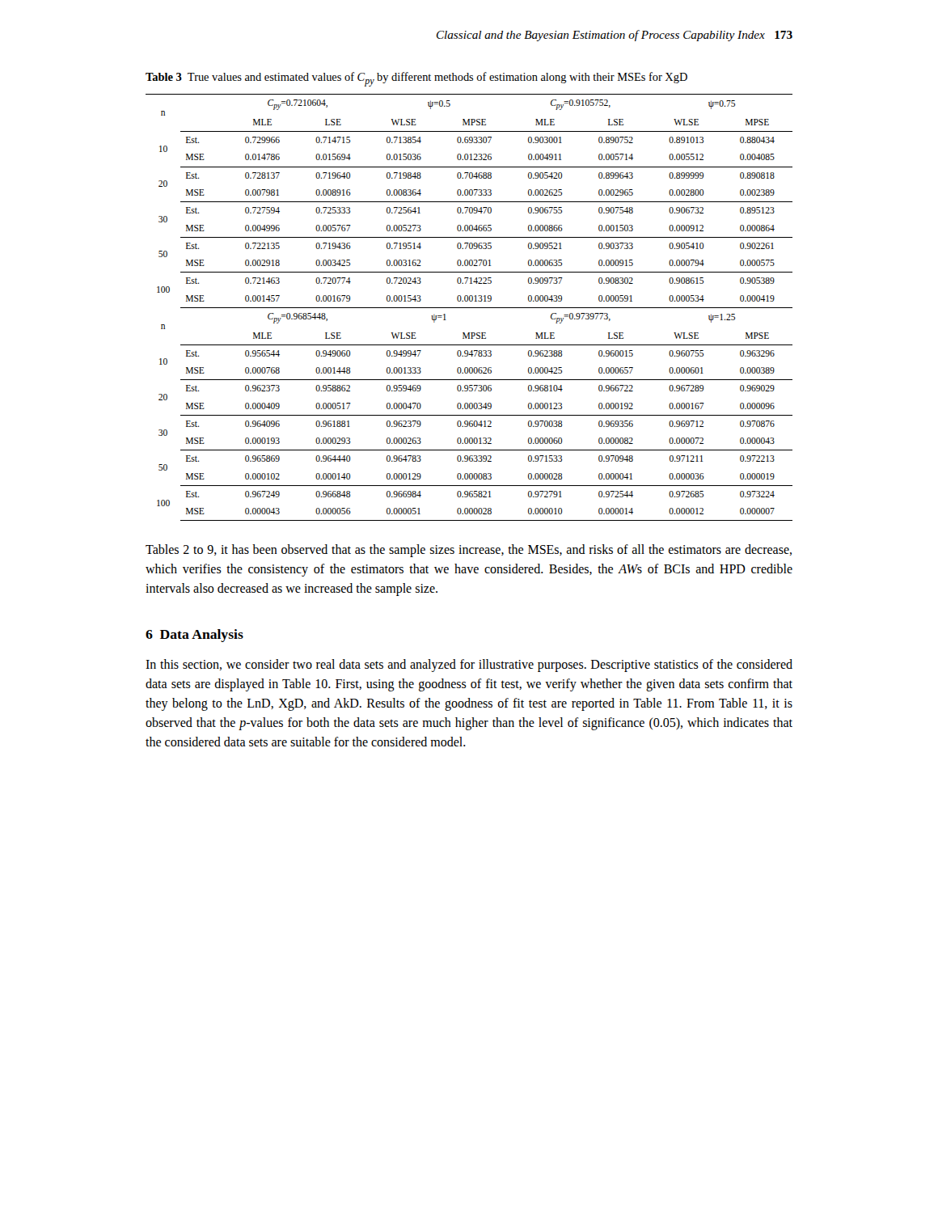Classical and the Bayesian Estimation of Process Capability Index 173
Table 3 True values and estimated values of Cpy by different methods of estimation along with their MSEs for XgD
| n | | C py =0.7210604, | ψ=0.5 | C py =0.9105752, | ψ=0.75 |
| | MLE | LSE | WLSE | MPSE | MLE | LSE | WLSE | MPSE |
| 10 | Est. | 0.729966 | 0.714715 | 0.713854 | 0.693307 | 0.903001 | 0.890752 | 0.891013 | 0.880434 |
| MSE | 0.014786 | 0.015694 | 0.015036 | 0.012326 | 0.004911 | 0.005714 | 0.005512 | 0.004085 |
| 20 | Est. | 0.728137 | 0.719640 | 0.719848 | 0.704688 | 0.905420 | 0.899643 | 0.899999 | 0.890818 |
| MSE | 0.007981 | 0.008916 | 0.008364 | 0.007333 | 0.002625 | 0.002965 | 0.002800 | 0.002389 |
| 30 | Est. | 0.727594 | 0.725333 | 0.725641 | 0.709470 | 0.906755 | 0.907548 | 0.906732 | 0.895123 |
| MSE | 0.004996 | 0.005767 | 0.005273 | 0.004665 | 0.000866 | 0.001503 | 0.000912 | 0.000864 |
| 50 | Est. | 0.722135 | 0.719436 | 0.719514 | 0.709635 | 0.909521 | 0.903733 | 0.905410 | 0.902261 |
| MSE | 0.002918 | 0.003425 | 0.003162 | 0.002701 | 0.000635 | 0.000915 | 0.000794 | 0.000575 |
| 100 | Est. | 0.721463 | 0.720774 | 0.720243 | 0.714225 | 0.909737 | 0.908302 | 0.908615 | 0.905389 |
| MSE | 0.001457 | 0.001679 | 0.001543 | 0.001319 | 0.000439 | 0.000591 | 0.000534 | 0.000419 |
| n | | C py =0.9685448, | ψ=1 | C py =0.9739773, | ψ=1.25 |
| | MLE | LSE | WLSE | MPSE | MLE | LSE | WLSE | MPSE |
| 10 | Est. | 0.956544 | 0.949060 | 0.949947 | 0.947833 | 0.962388 | 0.960015 | 0.960755 | 0.963296 |
| MSE | 0.000768 | 0.001448 | 0.001333 | 0.000626 | 0.000425 | 0.000657 | 0.000601 | 0.000389 |
| 20 | Est. | 0.962373 | 0.958862 | 0.959469 | 0.957306 | 0.968104 | 0.966722 | 0.967289 | 0.969029 |
| MSE | 0.000409 | 0.000517 | 0.000470 | 0.000349 | 0.000123 | 0.000192 | 0.000167 | 0.000096 |
| 30 | Est. | 0.964096 | 0.961881 | 0.962379 | 0.960412 | 0.970038 | 0.969356 | 0.969712 | 0.970876 |
| MSE | 0.000193 | 0.000293 | 0.000263 | 0.000132 | 0.000060 | 0.000082 | 0.000072 | 0.000043 |
| 50 | Est. | 0.965869 | 0.964440 | 0.964783 | 0.963392 | 0.971533 | 0.970948 | 0.971211 | 0.972213 |
| MSE | 0.000102 | 0.000140 | 0.000129 | 0.000083 | 0.000028 | 0.000041 | 0.000036 | 0.000019 |
| 100 | Est. | 0.967249 | 0.966848 | 0.966984 | 0.965821 | 0.972791 | 0.972544 | 0.972685 | 0.973224 |
| MSE | 0.000043 | 0.000056 | 0.000051 | 0.000028 | 0.000010 | 0.000014 | 0.000012 | 0.000007 |
Tables 2 to 9, it has been observed that as the sample sizes increase, the MSEs, and risks of all the estimators are decrease, which verifies the consistency of the estimators that we have considered. Besides, the AWs of BCIs and HPD credible intervals also decreased as we increased the sample size.
6 Data Analysis
In this section, we consider two real data sets and analyzed for illustrative purposes. Descriptive statistics of the considered data sets are displayed in Table 10. First, using the goodness of fit test, we verify whether the given data sets confirm that they belong to the LnD, XgD, and AkD. Results of the goodness of fit test are reported in Table 11. From Table 11, it is observed that the p-values for both the data sets are much higher than the level of significance (0.05), which indicates that the considered data sets are suitable for the considered model.